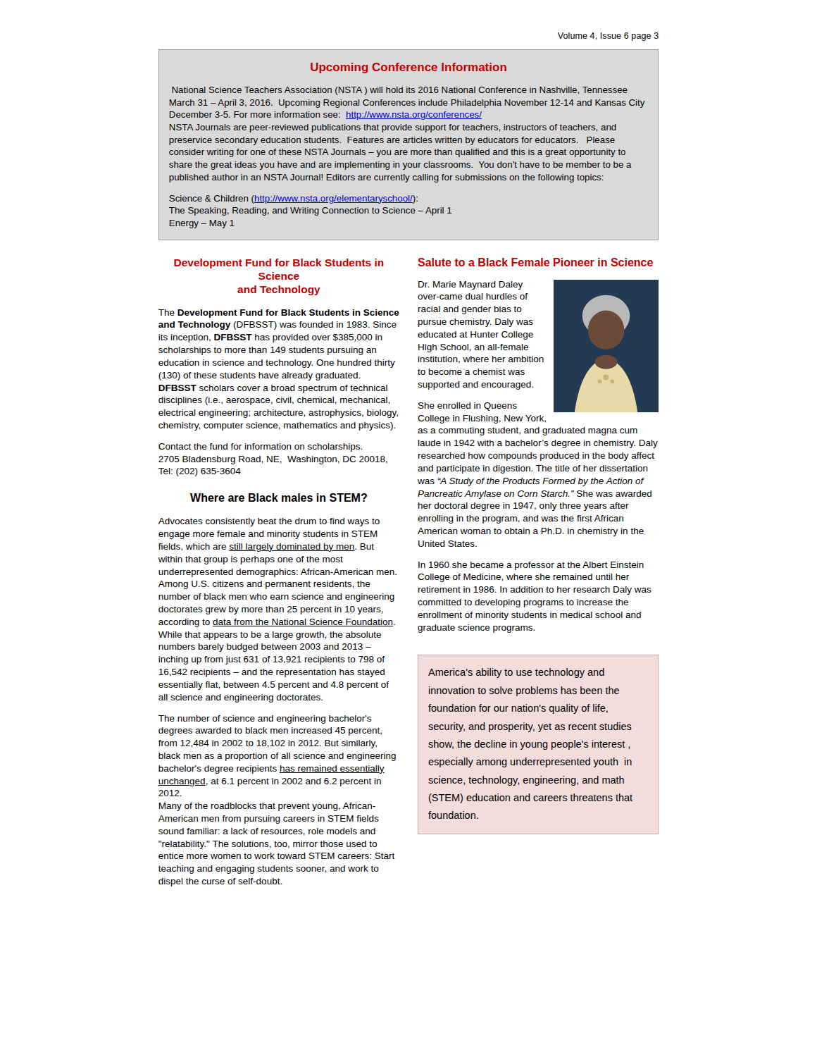Volume 4, Issue 6 page 3
Upcoming Conference Information
National Science Teachers Association (NSTA ) will hold its 2016 National Conference in Nashville, Tennessee March 31 – April 3, 2016. Upcoming Regional Conferences include Philadelphia November 12-14 and Kansas City December 3-5. For more information see: http://www.nsta.org/conferences/
NSTA Journals are peer-reviewed publications that provide support for teachers, instructors of teachers, and preservice secondary education students. Features are articles written by educators for educators. Please consider writing for one of these NSTA Journals – you are more than qualified and this is a great opportunity to share the great ideas you have and are implementing in your classrooms. You don't have to be member to be a published author in an NSTA Journal! Editors are currently calling for submissions on the following topics:
Science & Children (http://www.nsta.org/elementaryschool/):
The Speaking, Reading, and Writing Connection to Science – April 1
Energy – May 1
Development Fund for Black Students in Science
and Technology
The Development Fund for Black Students in Science and Technology (DFBSST) was founded in 1983. Since its inception, DFBSST has provided over $385,000 in scholarships to more than 149 students pursuing an education in science and technology. One hundred thirty (130) of these students have already graduated. DFBSST scholars cover a broad spectrum of technical disciplines (i.e., aerospace, civil, chemical, mechanical, electrical engineering; architecture, astrophysics, biology, chemistry, computer science, mathematics and physics).
Contact the fund for information on scholarships.
2705 Bladensburg Road, NE, Washington, DC 20018, Tel: (202) 635-3604
Where are Black males in STEM?
Advocates consistently beat the drum to find ways to engage more female and minority students in STEM fields, which are still largely dominated by men. But within that group is perhaps one of the most underrepresented demographics: African-American men.
Among U.S. citizens and permanent residents, the number of black men who earn science and engineering doctorates grew by more than 25 percent in 10 years, according to data from the National Science Foundation. While that appears to be a large growth, the absolute numbers barely budged between 2003 and 2013 – inching up from just 631 of 13,921 recipients to 798 of 16,542 recipients – and the representation has stayed essentially flat, between 4.5 percent and 4.8 percent of all science and engineering doctorates.
The number of science and engineering bachelor's degrees awarded to black men increased 45 percent, from 12,484 in 2002 to 18,102 in 2012. But similarly, black men as a proportion of all science and engineering bachelor's degree recipients has remained essentially unchanged, at 6.1 percent in 2002 and 6.2 percent in 2012.
Many of the roadblocks that prevent young, African-American men from pursuing careers in STEM fields sound familiar: a lack of resources, role models and "relatability." The solutions, too, mirror those used to entice more women to work toward STEM careers: Start teaching and engaging students sooner, and work to dispel the curse of self-doubt.
Salute to a Black Female Pioneer in Science
Dr. Marie Maynard Daley over-came dual hurdles of racial and gender bias to pursue chemistry. Daly was educated at Hunter College High School, an all-female institution, where her ambition to become a chemist was supported and encouraged.
She enrolled in Queens College in Flushing, New York, as a commuting student, and graduated magna cum laude in 1942 with a bachelor’s degree in chemistry. Daly researched how compounds produced in the body affect and participate in digestion. The title of her dissertation was “A Study of the Products Formed by the Action of Pancreatic Amylase on Corn Starch.” She was awarded her doctoral degree in 1947, only three years after enrolling in the program, and was the first African American woman to obtain a Ph.D. in chemistry in the United States.
In 1960 she became a professor at the Albert Einstein College of Medicine, where she remained until her retirement in 1986. In addition to her research Daly was committed to developing programs to increase the enrollment of minority students in medical school and graduate science programs.
America's ability to use technology and innovation to solve problems has been the foundation for our nation's quality of life, security, and prosperity, yet as recent studies show, the decline in young people's interest , especially among underrepresented youth in science, technology, engineering, and math (STEM) education and careers threatens that foundation.